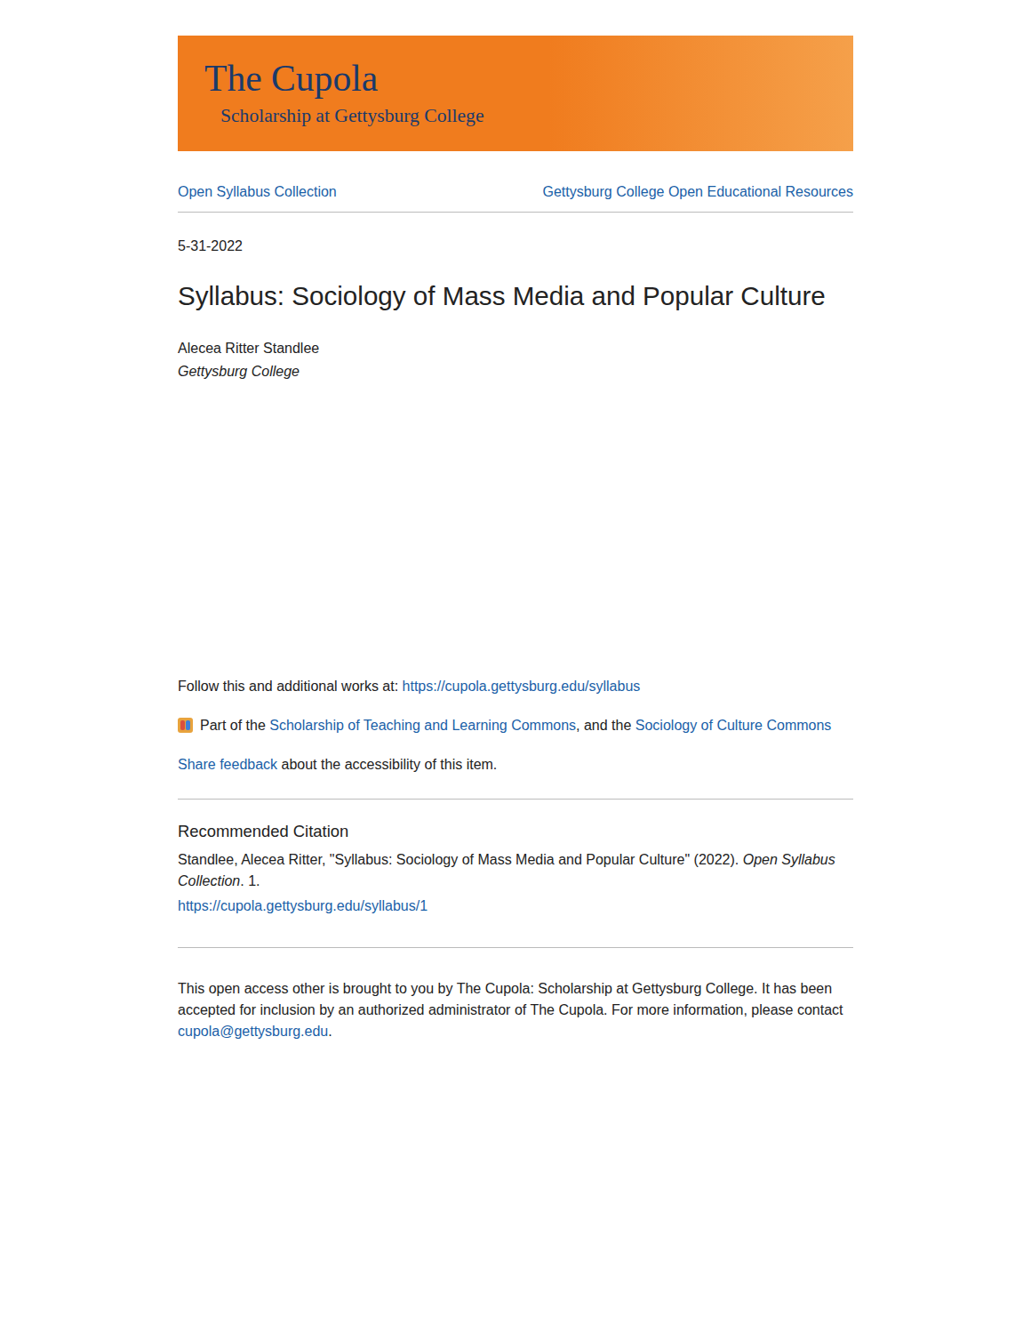The Cupola
Scholarship at Gettysburg College
Open Syllabus Collection
Gettysburg College Open Educational Resources
5-31-2022
Syllabus: Sociology of Mass Media and Popular Culture
Alecea Ritter Standlee
Gettysburg College
Follow this and additional works at: https://cupola.gettysburg.edu/syllabus
Part of the Scholarship of Teaching and Learning Commons, and the Sociology of Culture Commons
Share feedback about the accessibility of this item.
Recommended Citation
Standlee, Alecea Ritter, "Syllabus: Sociology of Mass Media and Popular Culture" (2022). Open Syllabus Collection. 1.
https://cupola.gettysburg.edu/syllabus/1
This open access other is brought to you by The Cupola: Scholarship at Gettysburg College. It has been accepted for inclusion by an authorized administrator of The Cupola. For more information, please contact cupola@gettysburg.edu.